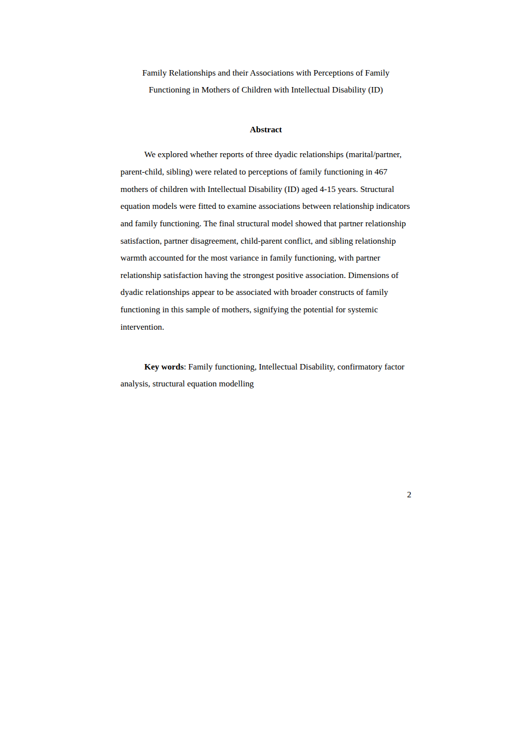Family Relationships and their Associations with Perceptions of Family Functioning in Mothers of Children with Intellectual Disability (ID)
Abstract
We explored whether reports of three dyadic relationships (marital/partner, parent-child, sibling) were related to perceptions of family functioning in 467 mothers of children with Intellectual Disability (ID) aged 4-15 years. Structural equation models were fitted to examine associations between relationship indicators and family functioning. The final structural model showed that partner relationship satisfaction, partner disagreement, child-parent conflict, and sibling relationship warmth accounted for the most variance in family functioning, with partner relationship satisfaction having the strongest positive association. Dimensions of dyadic relationships appear to be associated with broader constructs of family functioning in this sample of mothers, signifying the potential for systemic intervention.
Key words: Family functioning, Intellectual Disability, confirmatory factor analysis, structural equation modelling
2